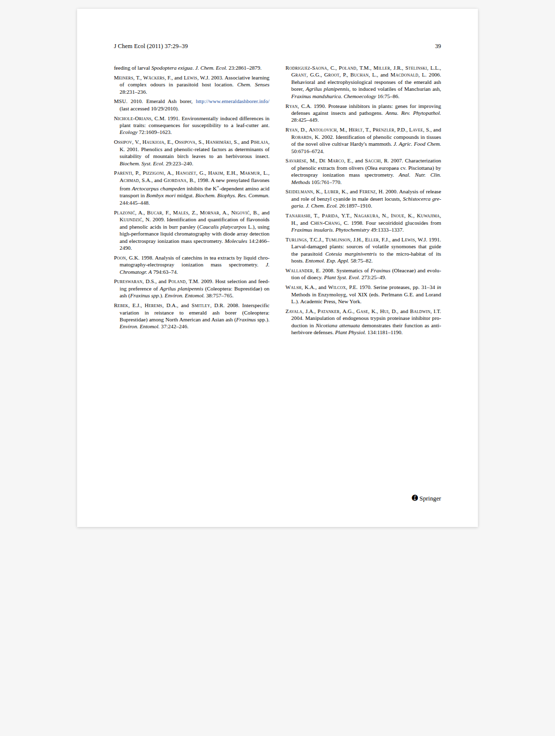J Chem Ecol (2011) 37:29–39 39
feeding of larval Spodoptera exigua. J. Chem. Ecol. 23:2861–2879.
Meiners, T., Wäckers, F., and Lewis, W.J. 2003. Associative learning of complex odours in parasitoid host location. Chem. Senses 28:231–236.
MSU. 2010. Emerald Ash borer, http://www.emeraldashborer.info/ (last accessed 10/29/2010).
Nichole-Orians, C.M. 1991. Environmentally induced differences in plant traits: comsequences for susceptibility to a leaf-cutter ant. Ecology 72:1609–1623.
Ossipov, V., Haukioja, E., Ossipova, S., Hanhimäki, S., and Pihlaja, K. 2001. Phenolics and phenolic-related factors as determinants of suitability of mountain birch leaves to an herbivorous insect. Biochem. Syst. Ecol. 29:223–240.
Parenti, P., Pizzigoni, A., Hanozet, G., Hakim, E.H., Makmur, L., Achmad, S.A., and Giordana, B., 1998. A new prenylated flavones from Arctocarpus champeden inhibits the K+-dependent amino acid transport in Bombyx mori midgut. Biochem. Biophys. Res. Commun. 244:445–448.
Plazonić, A., Bucar, F., Males, Z., Mornar, A., Nigović, B., and Kuijndzić, N. 2009. Identification and quantification of flavonoids and phenolic acids in burr parsley (Caucalis platycarpos L.), using high-performance liquid chromatography with diode array detection and electrospray ionization mass spectrometry. Molecules 14:2466–2490.
Poon, G.K. 1998. Analysis of catechins in tea extracts by liquid chromatography-electrospray ionization mass spectrometry. J. Chromatogr. A 794:63–74.
Pureswaran, D.S., and Poland, T.M. 2009. Host selection and feeding preference of Agrilus planipennis (Coleoptera: Buprestidae) on ash (Fraxinus spp.). Environ. Entomol. 38:757–765.
Rebek, E.J., Herems, D.A., and Smitley, D.R. 2008. Interspecific variation in reistance to emerald ash borer (Coleoptera: Buprestidae) among North American and Asian ash (Fraxinus spp.). Environ. Entomol. 37:242–246.
Rodriguez-Saona, C., Poland, T.M., Miller, J.R., Stelinski, L.L., Grant, G.G., Groot, P., Buchan, L., and Macdonald, L. 2006. Behavioral and electrophysiological responses of the emerald ash borer, Agrilus planipennis, to induced volatiles of Manchurian ash, Fraxinus mandshurica. Chemoecology 16:75–86.
Ryan, C.A. 1990. Protease inhibitors in plants: genes for improving defenses against insects and pathogens. Annu. Rev. Phytopathol. 28:425–449.
Ryan, D., Antolovich, M., Herlt, T., Prenzler, P.D., Lavee, S., and Robards, K. 2002. Identification of phenolic compounds in tissues of the novel olive cultivar Hardy's mammoth. J. Agric. Food Chem. 50:6716–6724.
Savarese, M., De Marco, E., and Sacchi, R. 2007. Characterization of phenolic extracts from olivers (Olea europaea cv. Pisciottana) by electrospray ionization mass spectrometry. Anal. Nutr. Clin. Methods 105:761–770.
Seidelmann, K., Luber, K., and Ferenz, H. 2000. Analysis of release and role of benzyl cyanide in male desert locusts, Schistocerca gregaria. J. Chem. Ecol. 26:1897–1910.
Tanahashi, T., Parida, Y.T., Nagakura, N., Inoue, K., Kuwajima, H., and Chen-Chang, C. 1998. Four secoiridoid glucosides from Fraximus insularis. Phytochemistry 49:1333–1337.
Turlings, T.C.J., Tumlinson, J.H., Eller, F.J., and Lewis, W.J. 1991. Larval-damaged plants: sources of volatile synomones that guide the parasitoid Cotesia marginiventris to the micro-habitat of its hosts. Entomol. Exp. Appl. 58:75–82.
Wallander, E. 2008. Systematics of Fraxinus (Oleaceae) and evolution of dioecy. Plant Syst. Evol. 273:25–49.
Walsh, K.A., and Wilcox, P.E. 1970. Serine proteases, pp. 31–34 in Methods in Enzymoloyg, vol XIX (eds. Perlmann G.E. and Lorand L.). Academic Press, New York.
Zavala, J.A., Patanker, A.G., Gase, K., Hui, D., and Baldwin, I.T. 2004. Manipulation of endogenous trypsin proteinase inhibitor production in Nicotiana attenuata demonstrates their function as antiherbivore defenses. Plant Physiol. 134:1181–1190.
➊ Springer